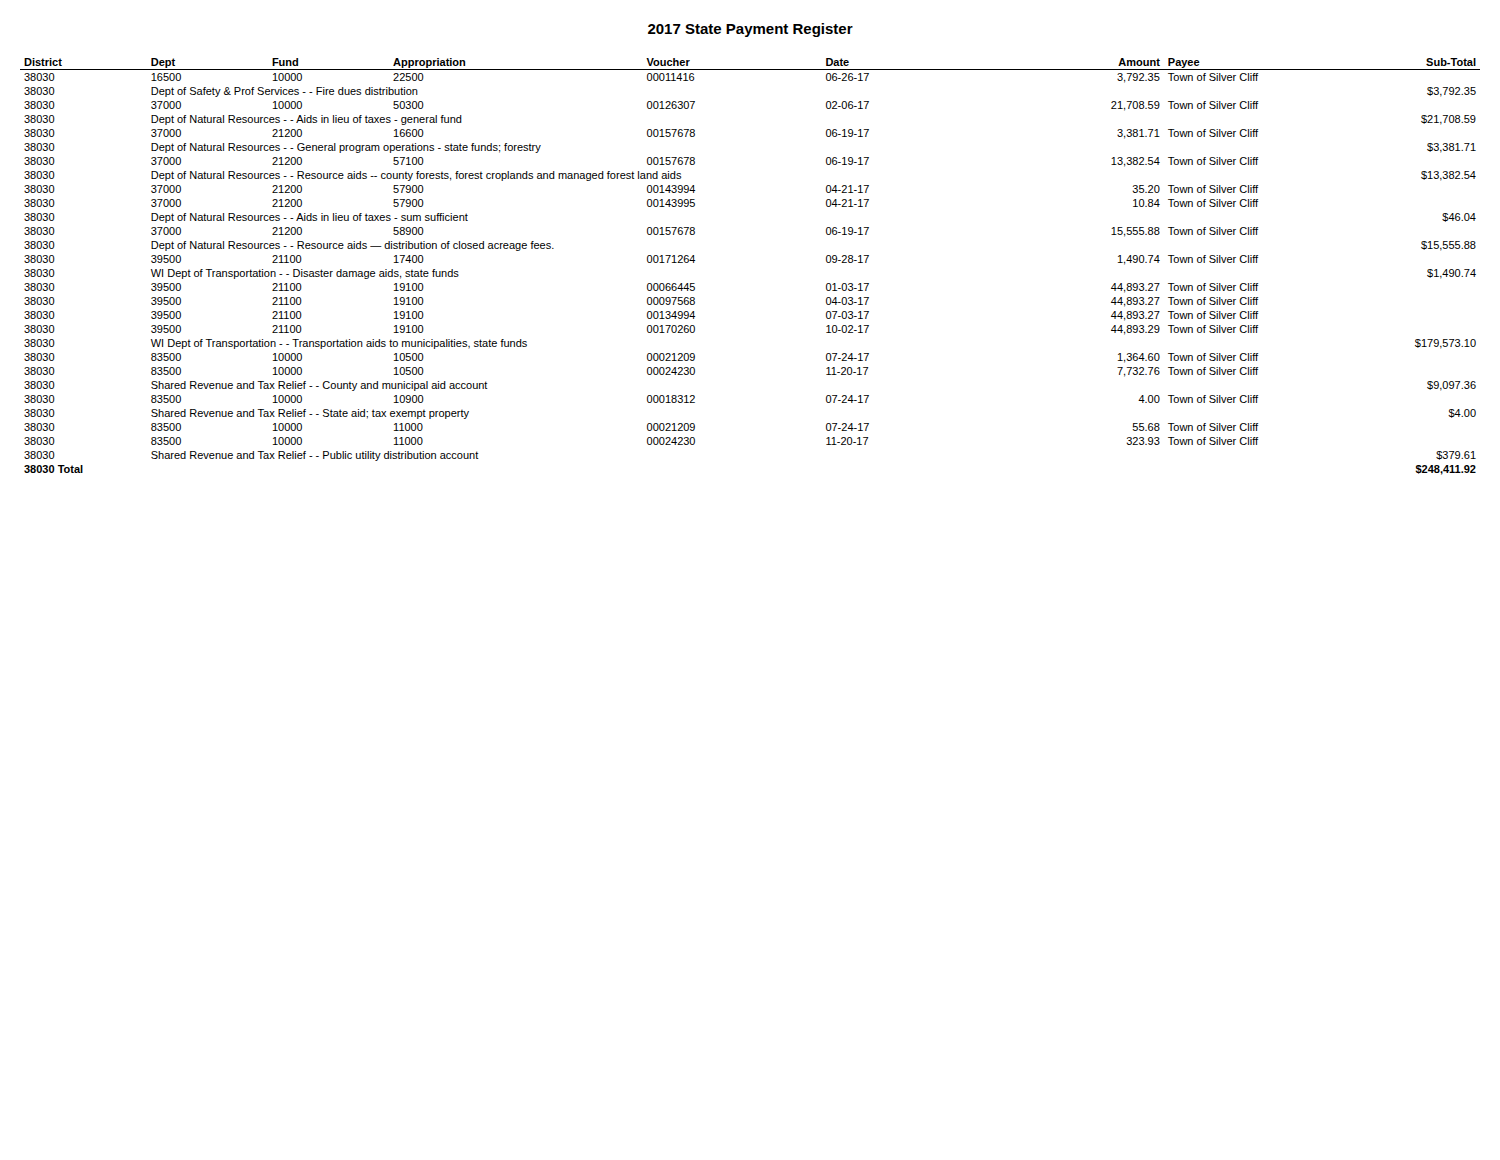2017 State Payment Register
| District | Dept | Fund | Appropriation | Voucher | Date | Amount | Payee | Sub-Total |
| --- | --- | --- | --- | --- | --- | --- | --- | --- |
| 38030 | 16500 | 10000 | 22500 | 00011416 | 06-26-17 | 3,792.35 | Town of Silver Cliff | |
| 38030 | Dept of Safety & Prof Services - - Fire dues distribution | | $3,792.35 |
| 38030 | 37000 | 10000 | 50300 | 00126307 | 02-06-17 | 21,708.59 | Town of Silver Cliff | |
| 38030 | Dept of Natural Resources - - Aids in lieu of taxes - general fund | | $21,708.59 |
| 38030 | 37000 | 21200 | 16600 | 00157678 | 06-19-17 | 3,381.71 | Town of Silver Cliff | |
| 38030 | Dept of Natural Resources - - General program operations - state funds; forestry | | $3,381.71 |
| 38030 | 37000 | 21200 | 57100 | 00157678 | 06-19-17 | 13,382.54 | Town of Silver Cliff | |
| 38030 | Dept of Natural Resources - - Resource aids -- county forests, forest croplands and managed forest land aids | | $13,382.54 |
| 38030 | 37000 | 21200 | 57900 | 00143994 | 04-21-17 | 35.20 | Town of Silver Cliff | |
| 38030 | 37000 | 21200 | 57900 | 00143995 | 04-21-17 | 10.84 | Town of Silver Cliff | |
| 38030 | Dept of Natural Resources - - Aids in lieu of taxes - sum sufficient | | $46.04 |
| 38030 | 37000 | 21200 | 58900 | 00157678 | 06-19-17 | 15,555.88 | Town of Silver Cliff | |
| 38030 | Dept of Natural Resources - - Resource aids — distribution of closed acreage fees. | | $15,555.88 |
| 38030 | 39500 | 21100 | 17400 | 00171264 | 09-28-17 | 1,490.74 | Town of Silver Cliff | |
| 38030 | WI Dept of Transportation - - Disaster damage aids, state funds | | $1,490.74 |
| 38030 | 39500 | 21100 | 19100 | 00066445 | 01-03-17 | 44,893.27 | Town of Silver Cliff | |
| 38030 | 39500 | 21100 | 19100 | 00097568 | 04-03-17 | 44,893.27 | Town of Silver Cliff | |
| 38030 | 39500 | 21100 | 19100 | 00134994 | 07-03-17 | 44,893.27 | Town of Silver Cliff | |
| 38030 | 39500 | 21100 | 19100 | 00170260 | 10-02-17 | 44,893.29 | Town of Silver Cliff | |
| 38030 | WI Dept of Transportation - - Transportation aids to municipalities, state funds | | $179,573.10 |
| 38030 | 83500 | 10000 | 10500 | 00021209 | 07-24-17 | 1,364.60 | Town of Silver Cliff | |
| 38030 | 83500 | 10000 | 10500 | 00024230 | 11-20-17 | 7,732.76 | Town of Silver Cliff | |
| 38030 | Shared Revenue and Tax Relief - - County and municipal aid account | | $9,097.36 |
| 38030 | 83500 | 10000 | 10900 | 00018312 | 07-24-17 | 4.00 | Town of Silver Cliff | |
| 38030 | Shared Revenue and Tax Relief - - State aid; tax exempt property | | $4.00 |
| 38030 | 83500 | 10000 | 11000 | 00021209 | 07-24-17 | 55.68 | Town of Silver Cliff | |
| 38030 | 83500 | 10000 | 11000 | 00024230 | 11-20-17 | 323.93 | Town of Silver Cliff | |
| 38030 | Shared Revenue and Tax Relief - - Public utility distribution account | | $379.61 |
| 38030 Total | | $248,411.92 |